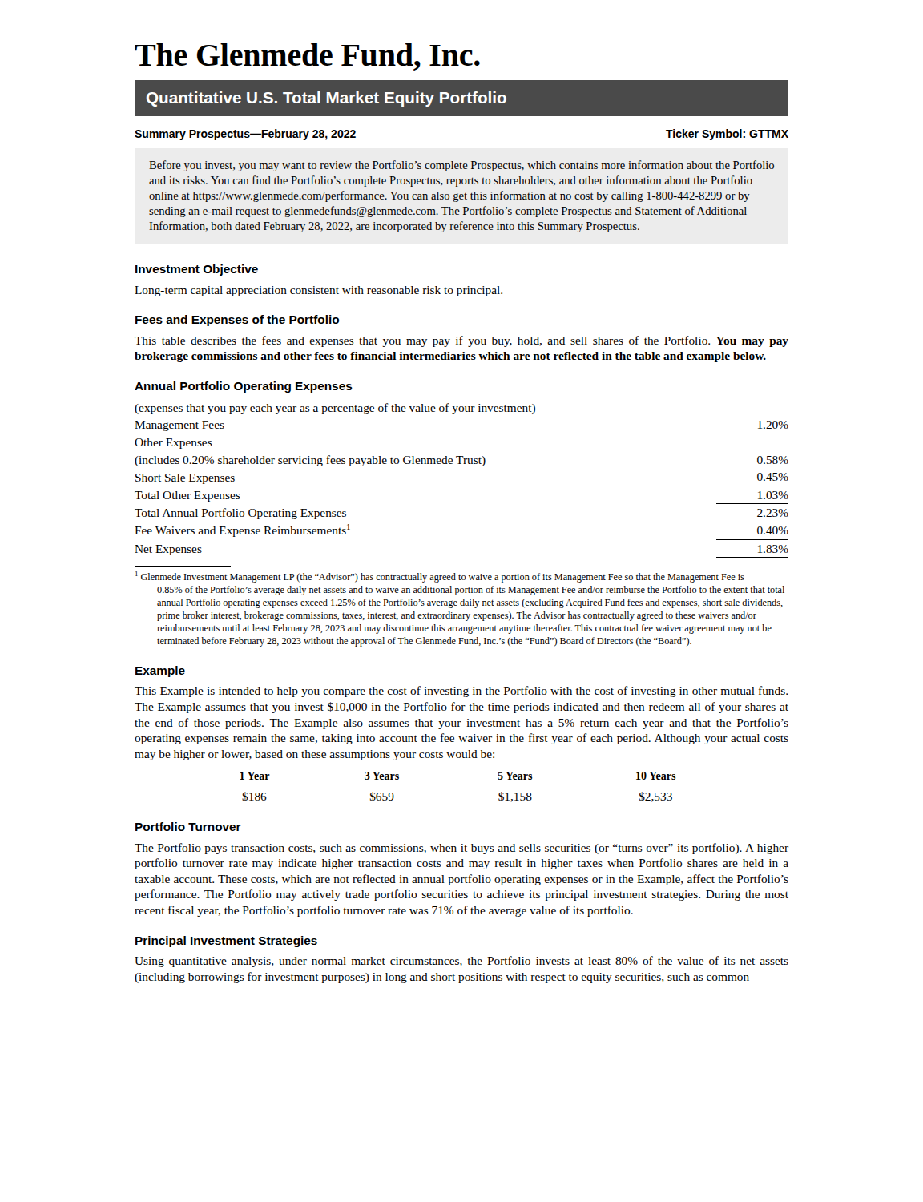The Glenmede Fund, Inc.
Quantitative U.S. Total Market Equity Portfolio
Summary Prospectus—February 28, 2022
Ticker Symbol: GTTMX
Before you invest, you may want to review the Portfolio’s complete Prospectus, which contains more information about the Portfolio and its risks. You can find the Portfolio’s complete Prospectus, reports to shareholders, and other information about the Portfolio online at https://www.glenmede.com/performance. You can also get this information at no cost by calling 1-800-442-8299 or by sending an e-mail request to glenmedefunds@glenmede.com. The Portfolio’s complete Prospectus and Statement of Additional Information, both dated February 28, 2022, are incorporated by reference into this Summary Prospectus.
Investment Objective
Long-term capital appreciation consistent with reasonable risk to principal.
Fees and Expenses of the Portfolio
This table describes the fees and expenses that you may pay if you buy, hold, and sell shares of the Portfolio. You may pay brokerage commissions and other fees to financial intermediaries which are not reflected in the table and example below.
Annual Portfolio Operating Expenses
| (expenses that you pay each year as a percentage of the value of your investment) | |
| Management Fees | 1.20% |
| Other Expenses | |
| (includes 0.20% shareholder servicing fees payable to Glenmede Trust) | 0.58% |
| Short Sale Expenses | 0.45% |
| Total Other Expenses | 1.03% |
| Total Annual Portfolio Operating Expenses | 2.23% |
| Fee Waivers and Expense Reimbursements 1 | 0.40% |
| Net Expenses | 1.83% |
1 Glenmede Investment Management LP (the “Advisor”) has contractually agreed to waive a portion of its Management Fee so that the Management Fee is 0.85% of the Portfolio’s average daily net assets and to waive an additional portion of its Management Fee and/or reimburse the Portfolio to the extent that total annual Portfolio operating expenses exceed 1.25% of the Portfolio’s average daily net assets (excluding Acquired Fund fees and expenses, short sale dividends, prime broker interest, brokerage commissions, taxes, interest, and extraordinary expenses). The Advisor has contractually agreed to these waivers and/or reimbursements until at least February 28, 2023 and may discontinue this arrangement anytime thereafter. This contractual fee waiver agreement may not be terminated before February 28, 2023 without the approval of The Glenmede Fund, Inc.’s (the “Fund”) Board of Directors (the “Board”).
Example
This Example is intended to help you compare the cost of investing in the Portfolio with the cost of investing in other mutual funds. The Example assumes that you invest $10,000 in the Portfolio for the time periods indicated and then redeem all of your shares at the end of those periods. The Example also assumes that your investment has a 5% return each year and that the Portfolio’s operating expenses remain the same, taking into account the fee waiver in the first year of each period. Although your actual costs may be higher or lower, based on these assumptions your costs would be:
| 1 Year | 3 Years | 5 Years | 10 Years |
| --- | --- | --- | --- |
| $186 | $659 | $1,158 | $2,533 |
Portfolio Turnover
The Portfolio pays transaction costs, such as commissions, when it buys and sells securities (or “turns over” its portfolio). A higher portfolio turnover rate may indicate higher transaction costs and may result in higher taxes when Portfolio shares are held in a taxable account. These costs, which are not reflected in annual portfolio operating expenses or in the Example, affect the Portfolio’s performance. The Portfolio may actively trade portfolio securities to achieve its principal investment strategies. During the most recent fiscal year, the Portfolio’s portfolio turnover rate was 71% of the average value of its portfolio.
Principal Investment Strategies
Using quantitative analysis, under normal market circumstances, the Portfolio invests at least 80% of the value of its net assets (including borrowings for investment purposes) in long and short positions with respect to equity securities, such as common